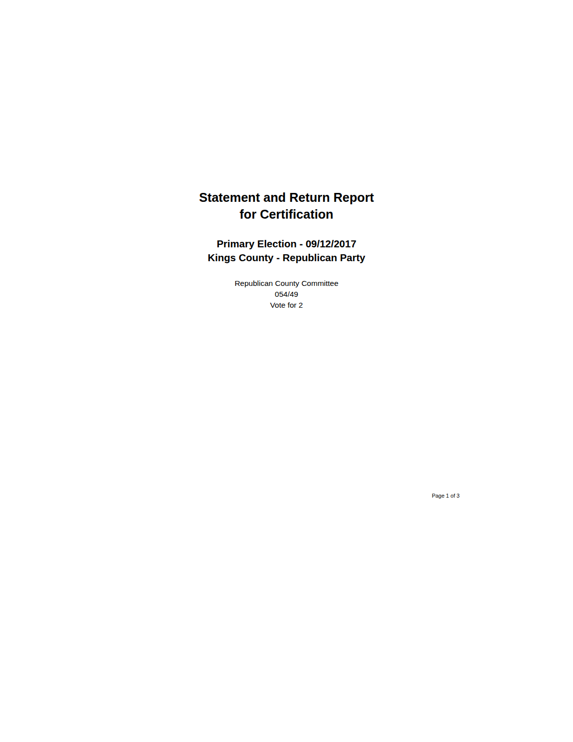Statement and Return Report
for Certification
Primary Election - 09/12/2017
Kings County - Republican Party
Republican County Committee
054/49
Vote for 2
Page 1 of 3